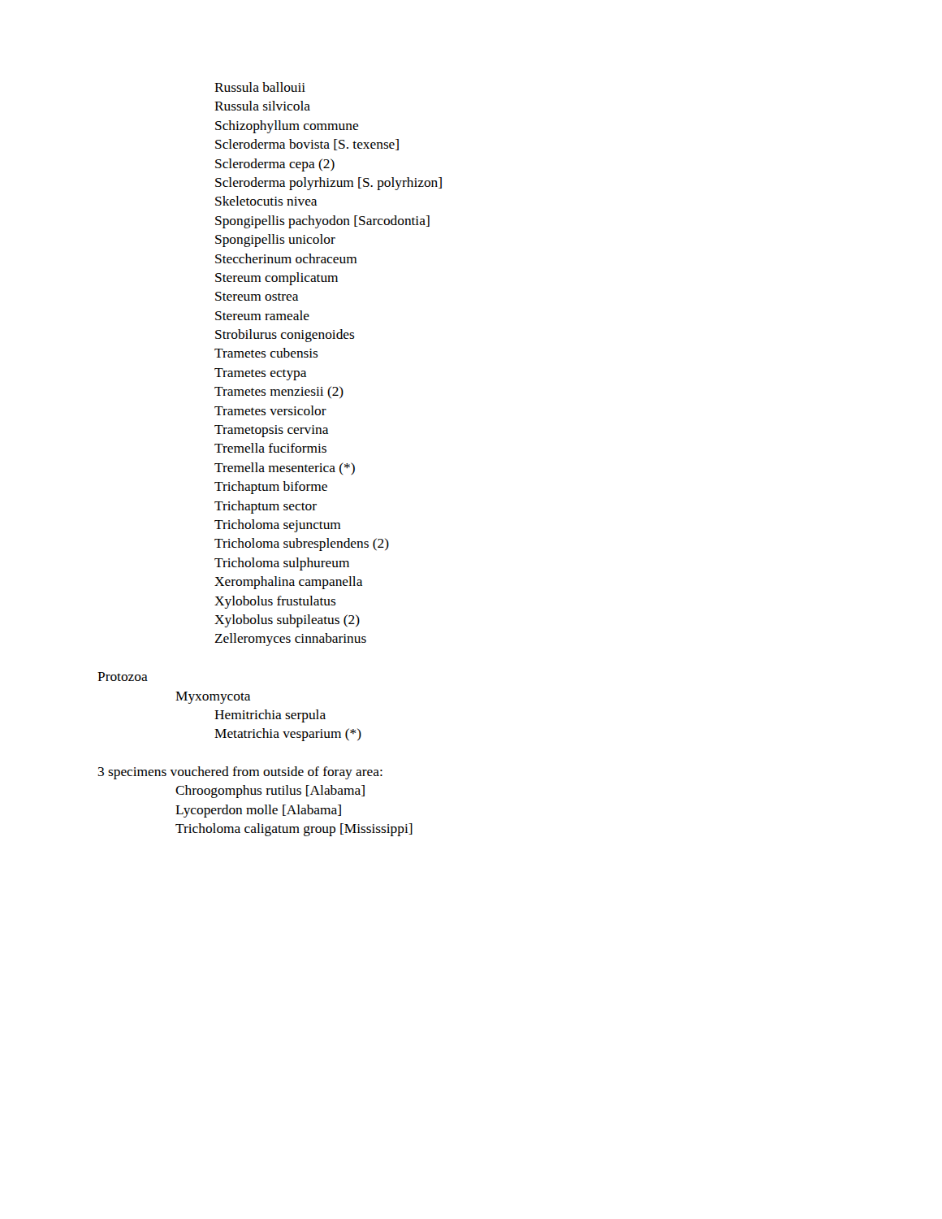Russula ballouii
Russula silvicola
Schizophyllum commune
Scleroderma bovista [S. texense]
Scleroderma cepa (2)
Scleroderma polyrhizum [S. polyrhizon]
Skeletocutis nivea
Spongipellis pachyodon [Sarcodontia]
Spongipellis unicolor
Steccherinum ochraceum
Stereum complicatum
Stereum ostrea
Stereum rameale
Strobilurus conigenoides
Trametes cubensis
Trametes ectypa
Trametes menziesii (2)
Trametes versicolor
Trametopsis cervina
Tremella fuciformis
Tremella mesenterica (*)
Trichaptum biforme
Trichaptum sector
Tricholoma sejunctum
Tricholoma subresplendens (2)
Tricholoma sulphureum
Xeromphalina campanella
Xylobolus frustulatus
Xylobolus subpileatus (2)
Zelleromyces cinnabarinus
Protozoa
Myxomycota
Hemitrichia serpula
Metatrichia vesparium (*)
3 specimens vouchered from outside of foray area:
Chroogomphus rutilus [Alabama]
Lycoperdon molle [Alabama]
Tricholoma caligatum group [Mississippi]